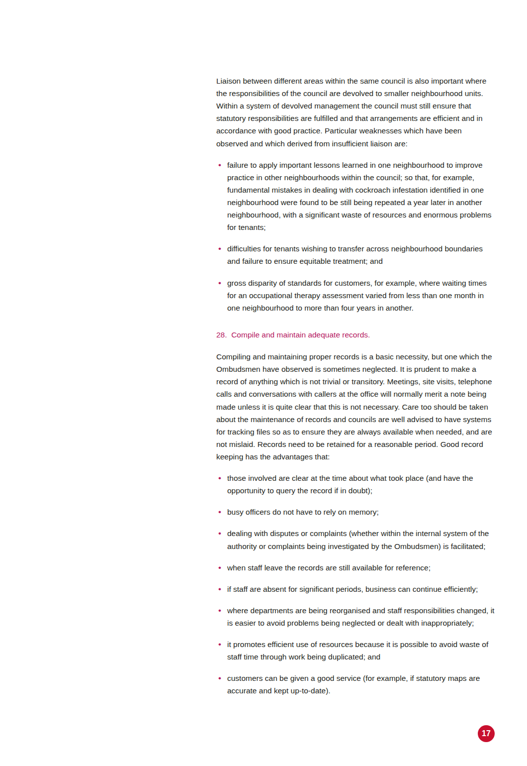Liaison between different areas within the same council is also important where the responsibilities of the council are devolved to smaller neighbourhood units. Within a system of devolved management the council must still ensure that statutory responsibilities are fulfilled and that arrangements are efficient and in accordance with good practice. Particular weaknesses which have been observed and which derived from insufficient liaison are:
failure to apply important lessons learned in one neighbourhood to improve practice in other neighbourhoods within the council; so that, for example, fundamental mistakes in dealing with cockroach infestation identified in one neighbourhood were found to be still being repeated a year later in another neighbourhood, with a significant waste of resources and enormous problems for tenants;
difficulties for tenants wishing to transfer across neighbourhood boundaries and failure to ensure equitable treatment; and
gross disparity of standards for customers, for example, where waiting times for an occupational therapy assessment varied from less than one month in one neighbourhood to more than four years in another.
28. Compile and maintain adequate records.
Compiling and maintaining proper records is a basic necessity, but one which the Ombudsmen have observed is sometimes neglected. It is prudent to make a record of anything which is not trivial or transitory. Meetings, site visits, telephone calls and conversations with callers at the office will normally merit a note being made unless it is quite clear that this is not necessary. Care too should be taken about the maintenance of records and councils are well advised to have systems for tracking files so as to ensure they are always available when needed, and are not mislaid. Records need to be retained for a reasonable period. Good record keeping has the advantages that:
those involved are clear at the time about what took place (and have the opportunity to query the record if in doubt);
busy officers do not have to rely on memory;
dealing with disputes or complaints (whether within the internal system of the authority or complaints being investigated by the Ombudsmen) is facilitated;
when staff leave the records are still available for reference;
if staff are absent for significant periods, business can continue efficiently;
where departments are being reorganised and staff responsibilities changed, it is easier to avoid problems being neglected or dealt with inappropriately;
it promotes efficient use of resources because it is possible to avoid waste of staff time through work being duplicated; and
customers can be given a good service (for example, if statutory maps are accurate and kept up-to-date).
17